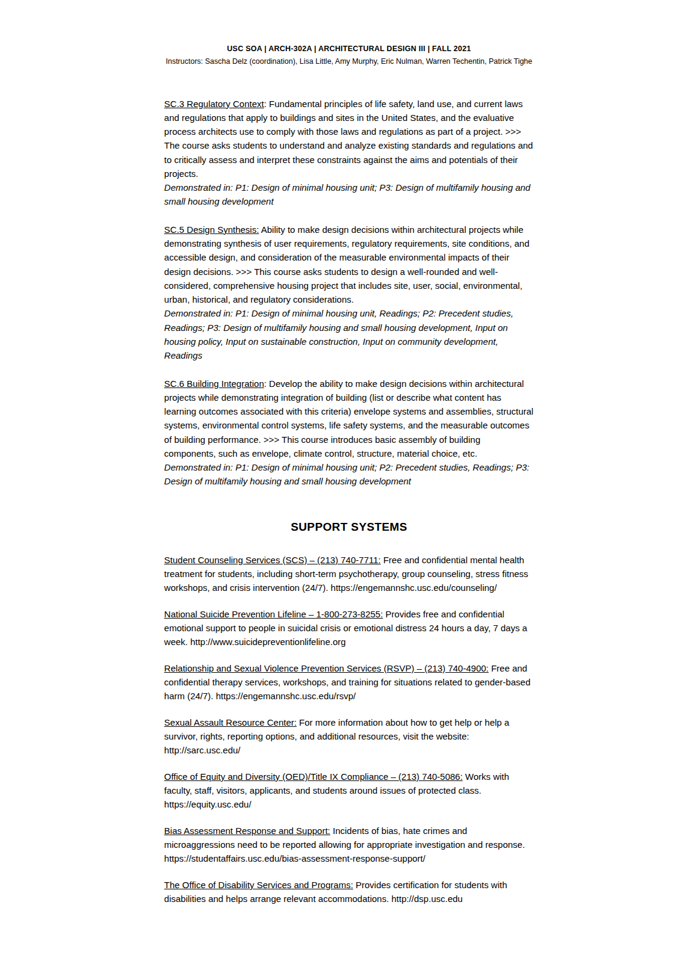USC SOA | ARCH-302A | ARCHITECTURAL DESIGN III | FALL 2021
Instructors: Sascha Delz (coordination), Lisa Little, Amy Murphy, Eric Nulman, Warren Techentin, Patrick Tighe
SC.3 Regulatory Context: Fundamental principles of life safety, land use, and current laws and regulations that apply to buildings and sites in the United States, and the evaluative process architects use to comply with those laws and regulations as part of a project. >>> The course asks students to understand and analyze existing standards and regulations and to critically assess and interpret these constraints against the aims and potentials of their projects.
Demonstrated in: P1: Design of minimal housing unit; P3: Design of multifamily housing and small housing development
SC.5 Design Synthesis: Ability to make design decisions within architectural projects while demonstrating synthesis of user requirements, regulatory requirements, site conditions, and accessible design, and consideration of the measurable environmental impacts of their design decisions. >>> This course asks students to design a well-rounded and well-considered, comprehensive housing project that includes site, user, social, environmental, urban, historical, and regulatory considerations.
Demonstrated in: P1: Design of minimal housing unit, Readings; P2: Precedent studies, Readings; P3: Design of multifamily housing and small housing development, Input on housing policy, Input on sustainable construction, Input on community development, Readings
SC.6 Building Integration: Develop the ability to make design decisions within architectural projects while demonstrating integration of building (list or describe what content has learning outcomes associated with this criteria) envelope systems and assemblies, structural systems, environmental control systems, life safety systems, and the measurable outcomes of building performance. >>> This course introduces basic assembly of building components, such as envelope, climate control, structure, material choice, etc.
Demonstrated in: P1: Design of minimal housing unit; P2: Precedent studies, Readings; P3: Design of multifamily housing and small housing development
SUPPORT SYSTEMS
Student Counseling Services (SCS) – (213) 740-7711: Free and confidential mental health treatment for students, including short-term psychotherapy, group counseling, stress fitness workshops, and crisis intervention (24/7). https://engemannshc.usc.edu/counseling/
National Suicide Prevention Lifeline – 1-800-273-8255: Provides free and confidential emotional support to people in suicidal crisis or emotional distress 24 hours a day, 7 days a week. http://www.suicidepreventionlifeline.org
Relationship and Sexual Violence Prevention Services (RSVP) – (213) 740-4900: Free and confidential therapy services, workshops, and training for situations related to gender-based harm (24/7). https://engemannshc.usc.edu/rsvp/
Sexual Assault Resource Center: For more information about how to get help or help a survivor, rights, reporting options, and additional resources, visit the website: http://sarc.usc.edu/
Office of Equity and Diversity (OED)/Title IX Compliance – (213) 740-5086: Works with faculty, staff, visitors, applicants, and students around issues of protected class. https://equity.usc.edu/
Bias Assessment Response and Support: Incidents of bias, hate crimes and microaggressions need to be reported allowing for appropriate investigation and response. https://studentaffairs.usc.edu/bias-assessment-response-support/
The Office of Disability Services and Programs: Provides certification for students with disabilities and helps arrange relevant accommodations. http://dsp.usc.edu